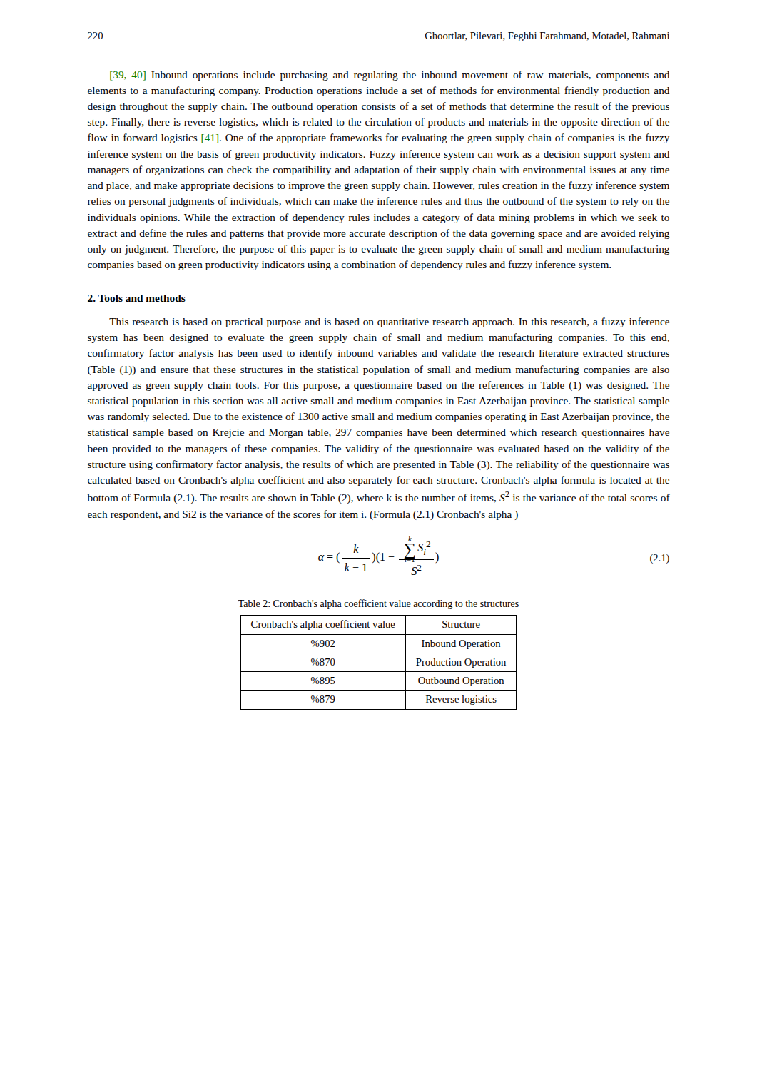220 Ghoortlar, Pilevari, Feghhi Farahmand, Motadel, Rahmani
[39, 40] Inbound operations include purchasing and regulating the inbound movement of raw materials, components and elements to a manufacturing company. Production operations include a set of methods for environmental friendly production and design throughout the supply chain. The outbound operation consists of a set of methods that determine the result of the previous step. Finally, there is reverse logistics, which is related to the circulation of products and materials in the opposite direction of the flow in forward logistics [41]. One of the appropriate frameworks for evaluating the green supply chain of companies is the fuzzy inference system on the basis of green productivity indicators. Fuzzy inference system can work as a decision support system and managers of organizations can check the compatibility and adaptation of their supply chain with environmental issues at any time and place, and make appropriate decisions to improve the green supply chain. However, rules creation in the fuzzy inference system relies on personal judgments of individuals, which can make the inference rules and thus the outbound of the system to rely on the individuals opinions. While the extraction of dependency rules includes a category of data mining problems in which we seek to extract and define the rules and patterns that provide more accurate description of the data governing space and are avoided relying only on judgment. Therefore, the purpose of this paper is to evaluate the green supply chain of small and medium manufacturing companies based on green productivity indicators using a combination of dependency rules and fuzzy inference system.
2. Tools and methods
This research is based on practical purpose and is based on quantitative research approach. In this research, a fuzzy inference system has been designed to evaluate the green supply chain of small and medium manufacturing companies. To this end, confirmatory factor analysis has been used to identify inbound variables and validate the research literature extracted structures (Table (1)) and ensure that these structures in the statistical population of small and medium manufacturing companies are also approved as green supply chain tools. For this purpose, a questionnaire based on the references in Table (1) was designed. The statistical population in this section was all active small and medium companies in East Azerbaijan province. The statistical sample was randomly selected. Due to the existence of 1300 active small and medium companies operating in East Azerbaijan province, the statistical sample based on Krejcie and Morgan table, 297 companies have been determined which research questionnaires have been provided to the managers of these companies. The validity of the questionnaire was evaluated based on the validity of the structure using confirmatory factor analysis, the results of which are presented in Table (3). The reliability of the questionnaire was calculated based on Cronbach's alpha coefficient and also separately for each structure. Cronbach's alpha formula is located at the bottom of Formula (2.1). The results are shown in Table (2), where k is the number of items, S2 is the variance of the total scores of each respondent, and Si2 is the variance of the scores for item i. (Formula (2.1) Cronbach's alpha )
α = (kk − 1)(1 − ∑ki=1 Si2 S2) (2.1)
Table 2: Cronbach's alpha coefficient value according to the structures
| Cronbach's alpha coefficient value | Structure |
| %902 | Inbound Operation |
| %870 | Production Operation |
| %895 | Outbound Operation |
| %879 | Reverse logistics |